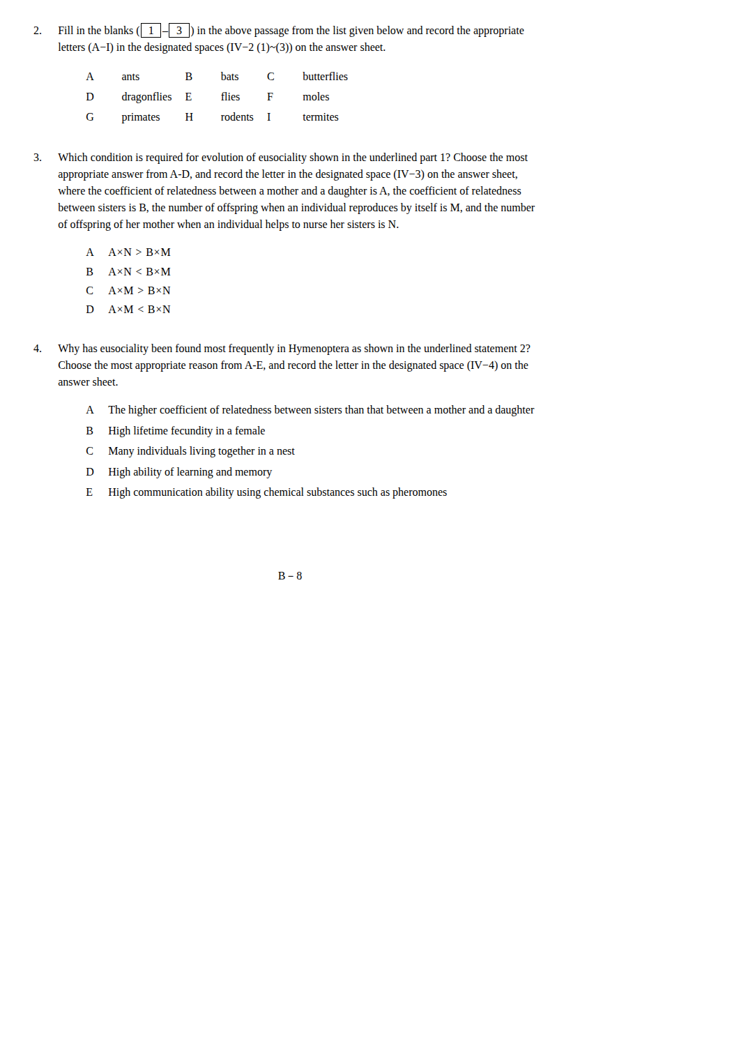2. Fill in the blanks (1–3) in the above passage from the list given below and record the appropriate letters (A−I) in the designated spaces (IV−2 (1)~(3)) on the answer sheet.
| A | ants | B | bats | C | butterflies |
| D | dragonflies | E | flies | F | moles |
| G | primates | H | rodents | I | termites |
3. Which condition is required for evolution of eusociality shown in the underlined part 1? Choose the most appropriate answer from A-D, and record the letter in the designated space (IV−3) on the answer sheet, where the coefficient of relatedness between a mother and a daughter is A, the coefficient of relatedness between sisters is B, the number of offspring when an individual reproduces by itself is M, and the number of offspring of her mother when an individual helps to nurse her sisters is N.
AA×N > B×M
BA×N < B×M
CA×M > B×N
DA×M < B×N
4. Why has eusociality been found most frequently in Hymenoptera as shown in the underlined statement 2? Choose the most appropriate reason from A-E, and record the letter in the designated space (IV−4) on the answer sheet.
AThe higher coefficient of relatedness between sisters than that between a mother and a daughter
BHigh lifetime fecundity in a female
CMany individuals living together in a nest
DHigh ability of learning and memory
EHigh communication ability using chemical substances such as pheromones
B－8